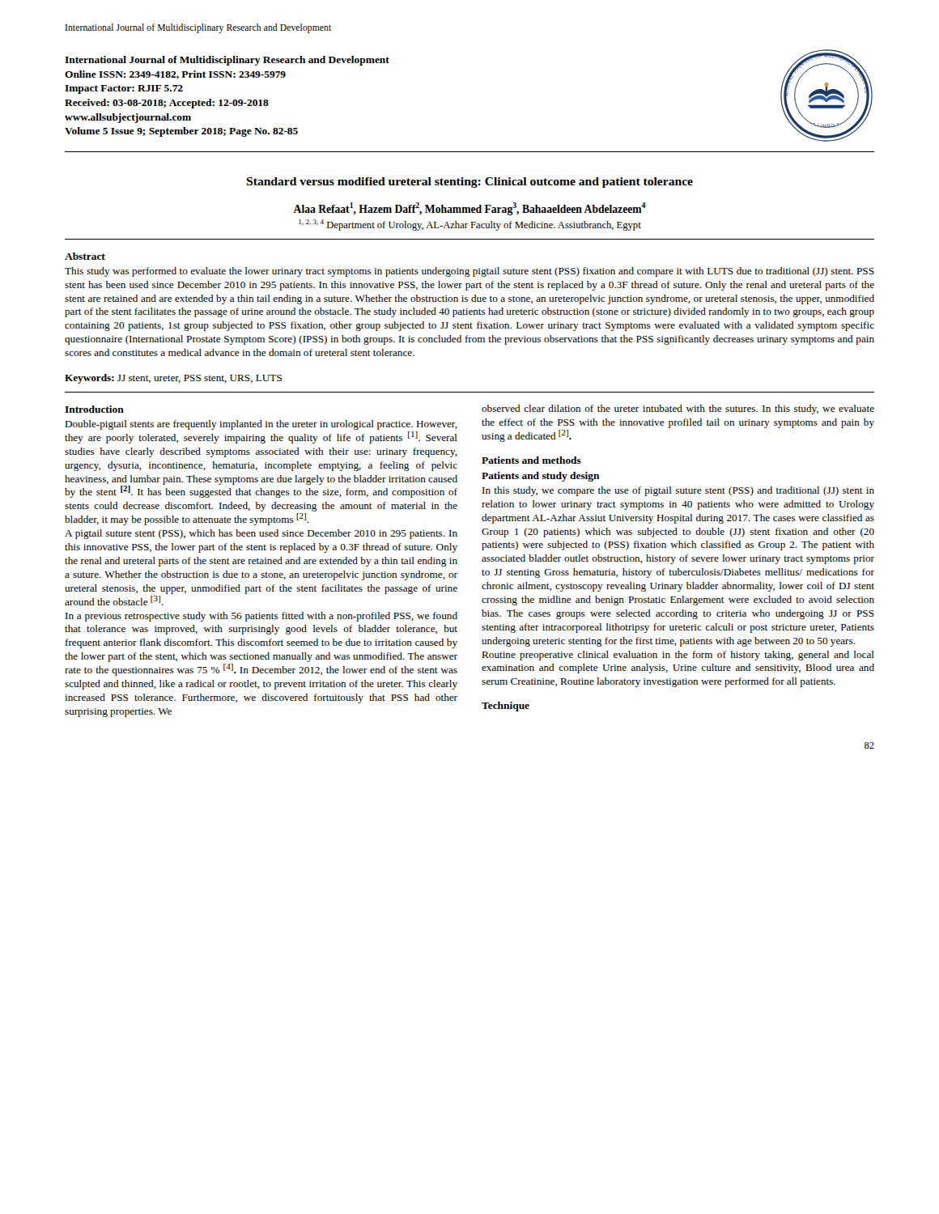International Journal of Multidisciplinary Research and Development
International Journal of Multidisciplinary Research and Development
Online ISSN: 2349-4182, Print ISSN: 2349-5979
Impact Factor: RJIF 5.72
Received: 03-08-2018; Accepted: 12-09-2018
www.allsubjectjournal.com
Volume 5 Issue 9; September 2018; Page No. 82-85
INTERNATIONAL JOURNAL OF MULTIDISCIPLINARY RESEARCH • IJMRD •
Standard versus modified ureteral stenting: Clinical outcome and patient tolerance
Alaa Refaat1, Hazem Daff2, Mohammed Farag3, Bahaaeldeen Abdelazeem4
1, 2, 3, 4 Department of Urology, AL-Azhar Faculty of Medicine. Assiutbranch, Egypt
Abstract
This study was performed to evaluate the lower urinary tract symptoms in patients undergoing pigtail suture stent (PSS) fixation and compare it with LUTS due to traditional (JJ) stent. PSS stent has been used since December 2010 in 295 patients. In this innovative PSS, the lower part of the stent is replaced by a 0.3F thread of suture. Only the renal and ureteral parts of the stent are retained and are extended by a thin tail ending in a suture. Whether the obstruction is due to a stone, an ureteropelvic junction syndrome, or ureteral stenosis, the upper, unmodified part of the stent facilitates the passage of urine around the obstacle. The study included 40 patients had ureteric obstruction (stone or stricture) divided randomly in to two groups, each group containing 20 patients, 1st group subjected to PSS fixation, other group subjected to JJ stent fixation. Lower urinary tract Symptoms were evaluated with a validated symptom specific questionnaire (International Prostate Symptom Score) (IPSS) in both groups. It is concluded from the previous observations that the PSS significantly decreases urinary symptoms and pain scores and constitutes a medical advance in the domain of ureteral stent tolerance.
Keywords: JJ stent, ureter, PSS stent, URS, LUTS
Introduction
Double-pigtail stents are frequently implanted in the ureter in urological practice. However, they are poorly tolerated, severely impairing the quality of life of patients [1]. Several studies have clearly described symptoms associated with their use: urinary frequency, urgency, dysuria, incontinence, hematuria, incomplete emptying, a feeling of pelvic heaviness, and lumbar pain. These symptoms are due largely to the bladder irritation caused by the stent [2]. It has been suggested that changes to the size, form, and composition of stents could decrease discomfort. Indeed, by decreasing the amount of material in the bladder, it may be possible to attenuate the symptoms [2].
A pigtail suture stent (PSS), which has been used since December 2010 in 295 patients. In this innovative PSS, the lower part of the stent is replaced by a 0.3F thread of suture. Only the renal and ureteral parts of the stent are retained and are extended by a thin tail ending in a suture. Whether the obstruction is due to a stone, an ureteropelvic junction syndrome, or ureteral stenosis, the upper, unmodified part of the stent facilitates the passage of urine around the obstacle [3].
In a previous retrospective study with 56 patients fitted with a non-profiled PSS, we found that tolerance was improved, with surprisingly good levels of bladder tolerance, but frequent anterior flank discomfort. This discomfort seemed to be due to irritation caused by the lower part of the stent, which was sectioned manually and was unmodified. The answer rate to the questionnaires was 75 % [4]. In December 2012, the lower end of the stent was sculpted and thinned, like a radical or rootlet, to prevent irritation of the ureter. This clearly increased PSS tolerance. Furthermore, we discovered fortuitously that PSS had other surprising properties. We
observed clear dilation of the ureter intubated with the sutures. In this study, we evaluate the effect of the PSS with the innovative profiled tail on urinary symptoms and pain by using a dedicated [2].
Patients and methods
Patients and study design
In this study, we compare the use of pigtail suture stent (PSS) and traditional (JJ) stent in relation to lower urinary tract symptoms in 40 patients who were admitted to Urology department AL-Azhar Assiut University Hospital during 2017. The cases were classified as Group 1 (20 patients) which was subjected to double (JJ) stent fixation and other (20 patients) were subjected to (PSS) fixation which classified as Group 2. The patient with associated bladder outlet obstruction, history of severe lower urinary tract symptoms prior to JJ stenting Gross hematuria, history of tuberculosis/Diabetes mellitus/ medications for chronic ailment, cystoscopy revealing Urinary bladder abnormality, lower coil of DJ stent crossing the midline and benign Prostatic Enlargement were excluded to avoid selection bias. The cases groups were selected according to criteria who undergoing JJ or PSS stenting after intracorporeal lithotripsy for ureteric calculi or post stricture ureter, Patients undergoing ureteric stenting for the first time, patients with age between 20 to 50 years.
Routine preoperative clinical evaluation in the form of history taking, general and local examination and complete Urine analysis, Urine culture and sensitivity, Blood urea and serum Creatinine, Routine laboratory investigation were performed for all patients.
Technique
82